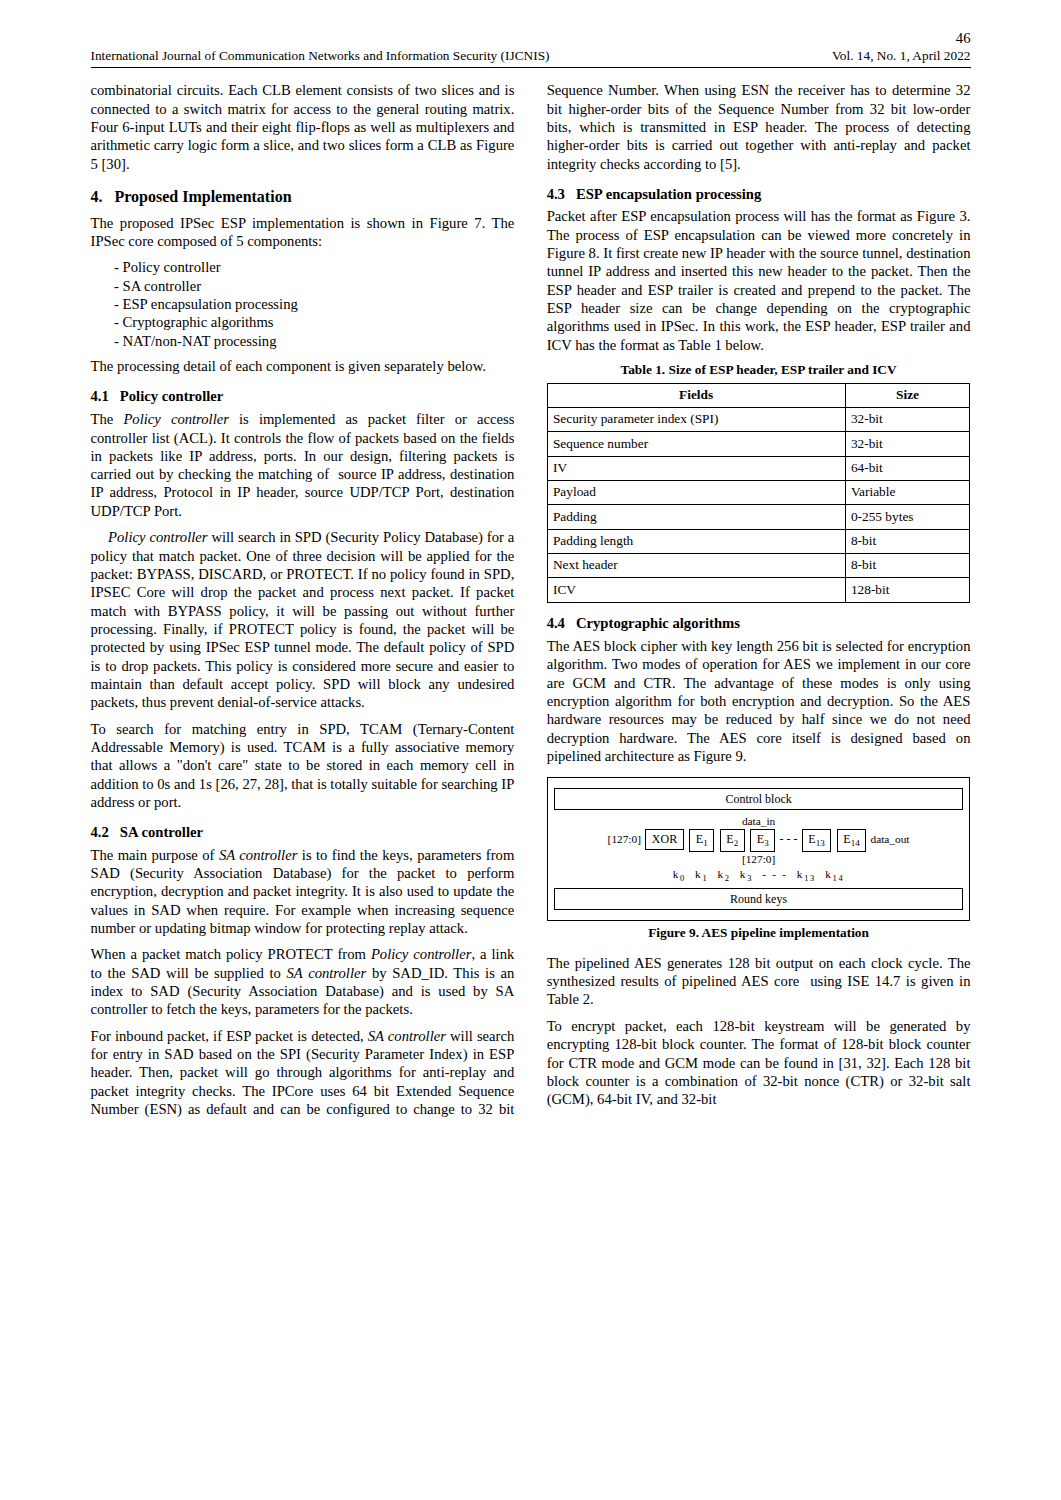46
International Journal of Communication Networks and Information Security (IJCNIS) Vol. 14, No. 1, April 2022
combinatorial circuits. Each CLB element consists of two slices and is connected to a switch matrix for access to the general routing matrix. Four 6-input LUTs and their eight flip-flops as well as multiplexers and arithmetic carry logic form a slice, and two slices form a CLB as Figure 5 [30].
4. Proposed Implementation
The proposed IPSec ESP implementation is shown in Figure 7. The IPSec core composed of 5 components:
- Policy controller
- SA controller
- ESP encapsulation processing
- Cryptographic algorithms
- NAT/non-NAT processing
The processing detail of each component is given separately below.
4.1 Policy controller
The Policy controller is implemented as packet filter or access controller list (ACL). It controls the flow of packets based on the fields in packets like IP address, ports. In our design, filtering packets is carried out by checking the matching of source IP address, destination IP address, Protocol in IP header, source UDP/TCP Port, destination UDP/TCP Port.
Policy controller will search in SPD (Security Policy Database) for a policy that match packet. One of three decision will be applied for the packet: BYPASS, DISCARD, or PROTECT. If no policy found in SPD, IPSEC Core will drop the packet and process next packet. If packet match with BYPASS policy, it will be passing out without further processing. Finally, if PROTECT policy is found, the packet will be protected by using IPSec ESP tunnel mode. The default policy of SPD is to drop packets. This policy is considered more secure and easier to maintain than default accept policy. SPD will block any undesired packets, thus prevent denial-of-service attacks.
To search for matching entry in SPD, TCAM (Ternary-Content Addressable Memory) is used. TCAM is a fully associative memory that allows a "don't care" state to be stored in each memory cell in addition to 0s and 1s [26, 27, 28], that is totally suitable for searching IP address or port.
4.2 SA controller
The main purpose of SA controller is to find the keys, parameters from SAD (Security Association Database) for the packet to perform encryption, decryption and packet integrity. It is also used to update the values in SAD when require. For example when increasing sequence number or updating bitmap window for protecting replay attack.
When a packet match policy PROTECT from Policy controller, a link to the SAD will be supplied to SA controller by SAD_ID. This is an index to SAD (Security Association Database) and is used by SA controller to fetch the keys, parameters for the packets.
For inbound packet, if ESP packet is detected, SA controller will search for entry in SAD based on the SPI (Security Parameter Index) in ESP header. Then, packet will go through algorithms for anti-replay and packet integrity checks. The IPCore uses 64 bit Extended Sequence Number (ESN) as default and can be configured to change to 32 bit Sequence Number. When using ESN the receiver has to determine 32 bit higher-order bits of the Sequence Number from 32 bit low-order bits, which is transmitted in ESP header. The process of detecting higher-order bits is carried out together with anti-replay and packet integrity checks according to [5].
4.3 ESP encapsulation processing
Packet after ESP encapsulation process will has the format as Figure 3. The process of ESP encapsulation can be viewed more concretely in Figure 8. It first create new IP header with the source tunnel, destination tunnel IP address and inserted this new header to the packet. Then the ESP header and ESP trailer is created and prepend to the packet. The ESP header size can be change depending on the cryptographic algorithms used in IPSec. In this work, the ESP header, ESP trailer and ICV has the format as Table 1 below.
Table 1. Size of ESP header, ESP trailer and ICV
| Fields | Size |
| --- | --- |
| Security parameter index (SPI) | 32-bit |
| Sequence number | 32-bit |
| IV | 64-bit |
| Payload | Variable |
| Padding | 0-255 bytes |
| Padding length | 8-bit |
| Next header | 8-bit |
| ICV | 128-bit |
4.4 Cryptographic algorithms
The AES block cipher with key length 256 bit is selected for encryption algorithm. Two modes of operation for AES we implement in our core are GCM and CTR. The advantage of these modes is only using encryption algorithm for both encryption and decryption. So the AES hardware resources may be reduced by half since we do not need decryption hardware. The AES core itself is designed based on pipelined architecture as Figure 9.
Control block
data_in
[127:0] XOR E1 E2 E3 - - - E13 E14 data_out
[127:0]
k0 k1 k2 k3 - - - k13 k14
Round keys
Figure 9. AES pipeline implementation
The pipelined AES generates 128 bit output on each clock cycle. The synthesized results of pipelined AES core using ISE 14.7 is given in Table 2.
To encrypt packet, each 128-bit keystream will be generated by encrypting 128-bit block counter. The format of 128-bit block counter for CTR mode and GCM mode can be found in [31, 32]. Each 128 bit block counter is a combination of 32-bit nonce (CTR) or 32-bit salt (GCM), 64-bit IV, and 32-bit